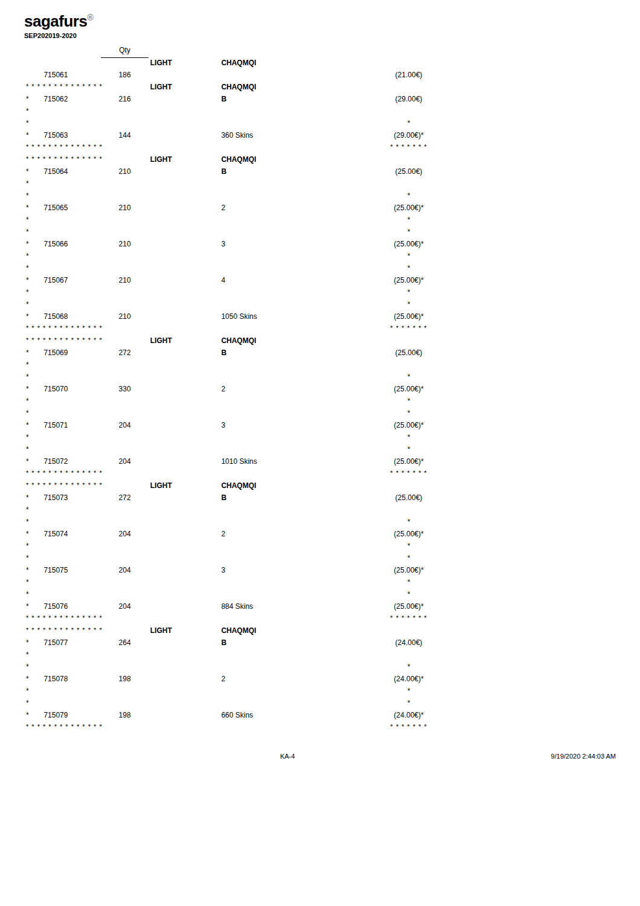saga furs®
SEP202019-2020
| | | Qty | | | | |
| | | | LIGHT | CHAQMQI | | |
| | 715061 | 186 | | | (21.00€) | |
| * * * * * * * * * * * * * * | LIGHT | CHAQMQI | | |
| * | 715062 | 216 | | B | (29.00€) | |
| * | | | | | | |
| * | | | | | * | |
| * | 715063 | 144 | | 360 Skins | (29.00€)* | |
| * * * * * * * * * * * * * * | | | * * * * * * * | |
| * * * * * * * * * * * * * * | LIGHT | CHAQMQI | | |
| * | 715064 | 210 | | B | (25.00€) | |
| * | | | | | | |
| * | | | | | * | |
| * | 715065 | 210 | | 2 | (25.00€)* | |
| * | | | | | * | |
| * | | | | | * | |
| * | 715066 | 210 | | 3 | (25.00€)* | |
| * | | | | | * | |
| * | | | | | * | |
| * | 715067 | 210 | | 4 | (25.00€)* | |
| * | | | | | * | |
| * | | | | | * | |
| * | 715068 | 210 | | 1050 Skins | (25.00€)* | |
| * * * * * * * * * * * * * * | | | * * * * * * * | |
| * * * * * * * * * * * * * * | LIGHT | CHAQMQI | | |
| * | 715069 | 272 | | B | (25.00€) | |
| * | | | | | | |
| * | | | | | * | |
| * | 715070 | 330 | | 2 | (25.00€)* | |
| * | | | | | * | |
| * | | | | | * | |
| * | 715071 | 204 | | 3 | (25.00€)* | |
| * | | | | | * | |
| * | | | | | * | |
| * | 715072 | 204 | | 1010 Skins | (25.00€)* | |
| * * * * * * * * * * * * * * | | | * * * * * * * | |
| * * * * * * * * * * * * * * | LIGHT | CHAQMQI | | |
| * | 715073 | 272 | | B | (25.00€) | |
| * | | | | | | |
| * | | | | | * | |
| * | 715074 | 204 | | 2 | (25.00€)* | |
| * | | | | | * | |
| * | | | | | * | |
| * | 715075 | 204 | | 3 | (25.00€)* | |
| * | | | | | * | |
| * | | | | | * | |
| * | 715076 | 204 | | 884 Skins | (25.00€)* | |
| * * * * * * * * * * * * * * | | | * * * * * * * | |
| * * * * * * * * * * * * * * | LIGHT | CHAQMQI | | |
| * | 715077 | 264 | | B | (24.00€) | |
| * | | | | | | |
| * | | | | | * | |
| * | 715078 | 198 | | 2 | (24.00€)* | |
| * | | | | | * | |
| * | | | | | * | |
| * | 715079 | 198 | | 660 Skins | (24.00€)* | |
| * * * * * * * * * * * * * * | | | * * * * * * * | |
KA-4
9/19/2020 2:44:03 AM